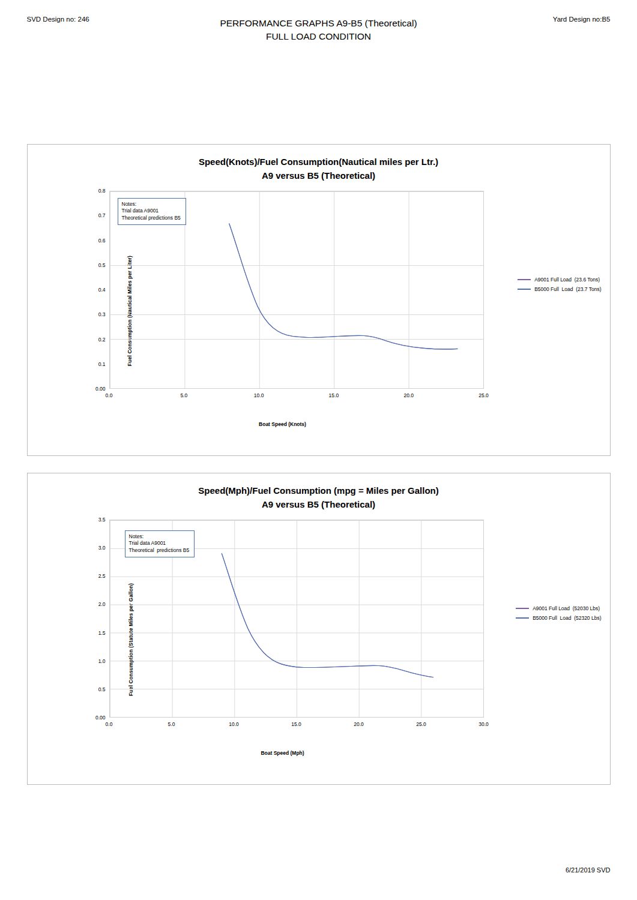SVD Design no: 246
Yard Design no:B5
PERFORMANCE GRAPHS A9-B5 (Theoretical)
FULL LOAD CONDITION
Speed(Knots)/Fuel Consumption(Nautical miles per Ltr.)
A9 versus B5 (Theoretical)
Fuel Consumption (Nautical Miles per Liter)
0.8
0.7
0.6
0.5
0.4
0.3
0.2
0.1
0.00
0.0
5.0
10.0
15.0
20.0
25.0
Boat Speed (Knots)
Notes:
Trial data A9001
Theoretical predictions B5
A9001 Full Load (23.6 Tons)
B5000 Full Load (23.7 Tons)
Speed(Mph)/Fuel Consumption (mpg = Miles per Gallon)
A9 versus B5 (Theoretical)
Fuel Consumption (Statute Miles per Gallon)
3.5
3.0
2.5
2.0
1.5
1.0
0.5
0.00
0.0
5.0
10.0
15.0
20.0
25.0
30.0
Boat Speed (Mph)
Notes:
Trial data A9001
Theoretical predictions B5
A9001 Full Load (52030 Lbs)
B5000 Full Load (52320 Lbs)
6/21/2019 SVD